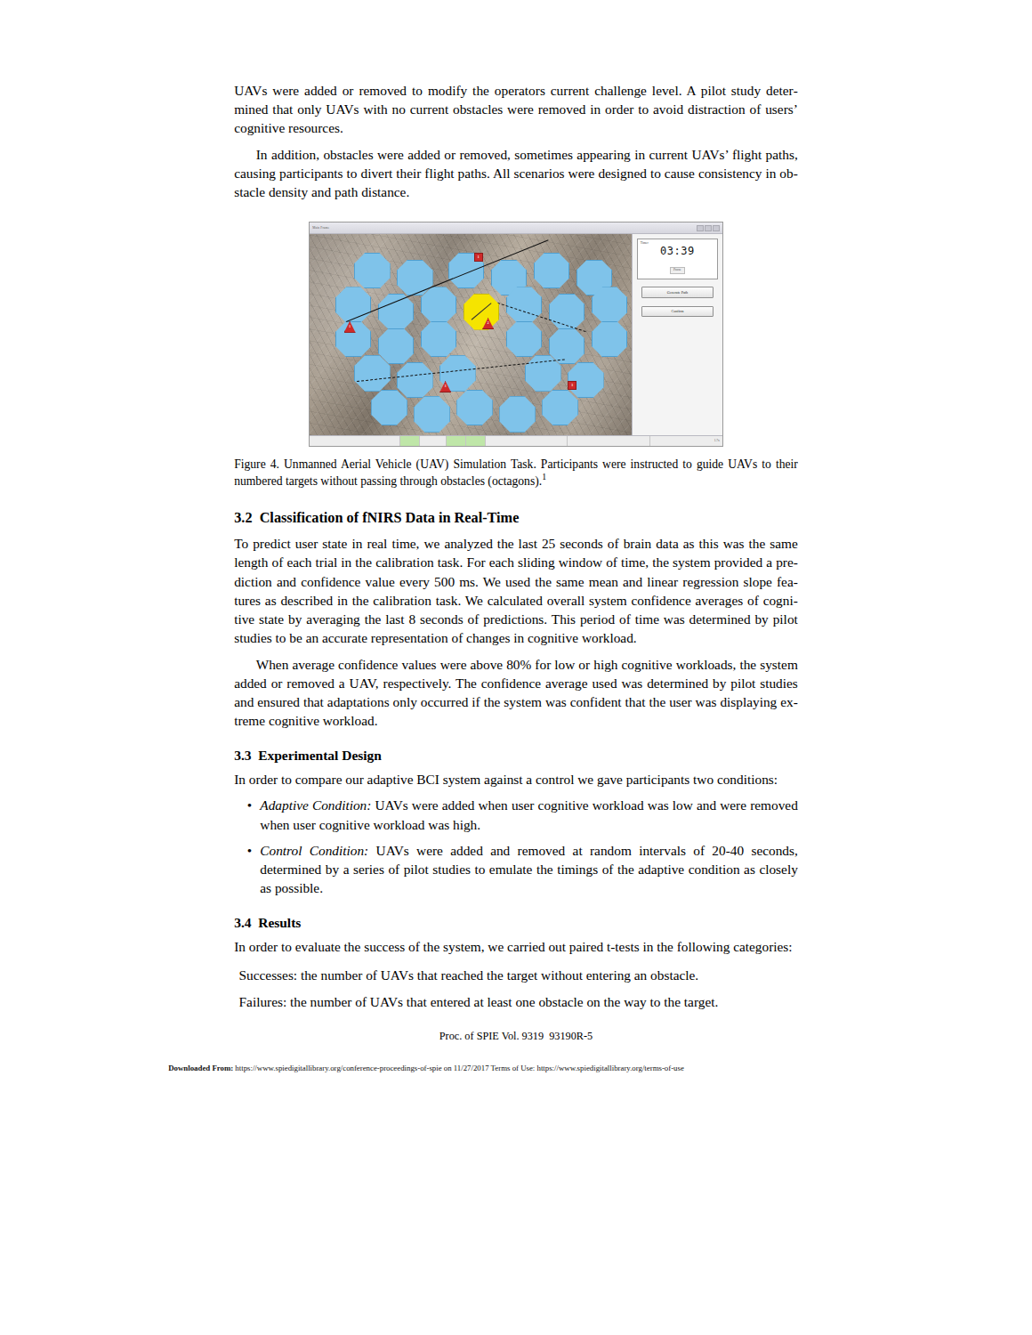UAVs were added or removed to modify the operators current challenge level. A pilot study determined that only UAVs with no current obstacles were removed in order to avoid distraction of users’ cognitive resources.
In addition, obstacles were added or removed, sometimes appearing in current UAVs’ flight paths, causing participants to divert their flight paths. All scenarios were designed to cause consistency in obstacle density and path distance.
Main Frame
1
2
3
1
3
Timer
03:39
Pause
Generate Path
Confirm
1.7x
Figure 4. Unmanned Aerial Vehicle (UAV) Simulation Task. Participants were instructed to guide UAVs to their numbered targets without passing through obstacles (octagons).1
3.2 Classification of fNIRS Data in Real-Time
To predict user state in real time, we analyzed the last 25 seconds of brain data as this was the same length of each trial in the calibration task. For each sliding window of time, the system provided a prediction and confidence value every 500 ms. We used the same mean and linear regression slope features as described in the calibration task. We calculated overall system confidence averages of cognitive state by averaging the last 8 seconds of predictions. This period of time was determined by pilot studies to be an accurate representation of changes in cognitive workload.
When average confidence values were above 80% for low or high cognitive workloads, the system added or removed a UAV, respectively. The confidence average used was determined by pilot studies and ensured that adaptations only occurred if the system was confident that the user was displaying extreme cognitive workload.
3.3 Experimental Design
In order to compare our adaptive BCI system against a control we gave participants two conditions:
Adaptive Condition: UAVs were added when user cognitive workload was low and were removed when user cognitive workload was high.
Control Condition: UAVs were added and removed at random intervals of 20-40 seconds, determined by a series of pilot studies to emulate the timings of the adaptive condition as closely as possible.
3.4 Results
In order to evaluate the success of the system, we carried out paired t-tests in the following categories:
Successes: the number of UAVs that reached the target without entering an obstacle.
Failures: the number of UAVs that entered at least one obstacle on the way to the target.
Proc. of SPIE Vol. 9319 93190R-5
Downloaded From: https://www.spiedigitallibrary.org/conference-proceedings-of-spie on 11/27/2017 Terms of Use: https://www.spiedigitallibrary.org/terms-of-use